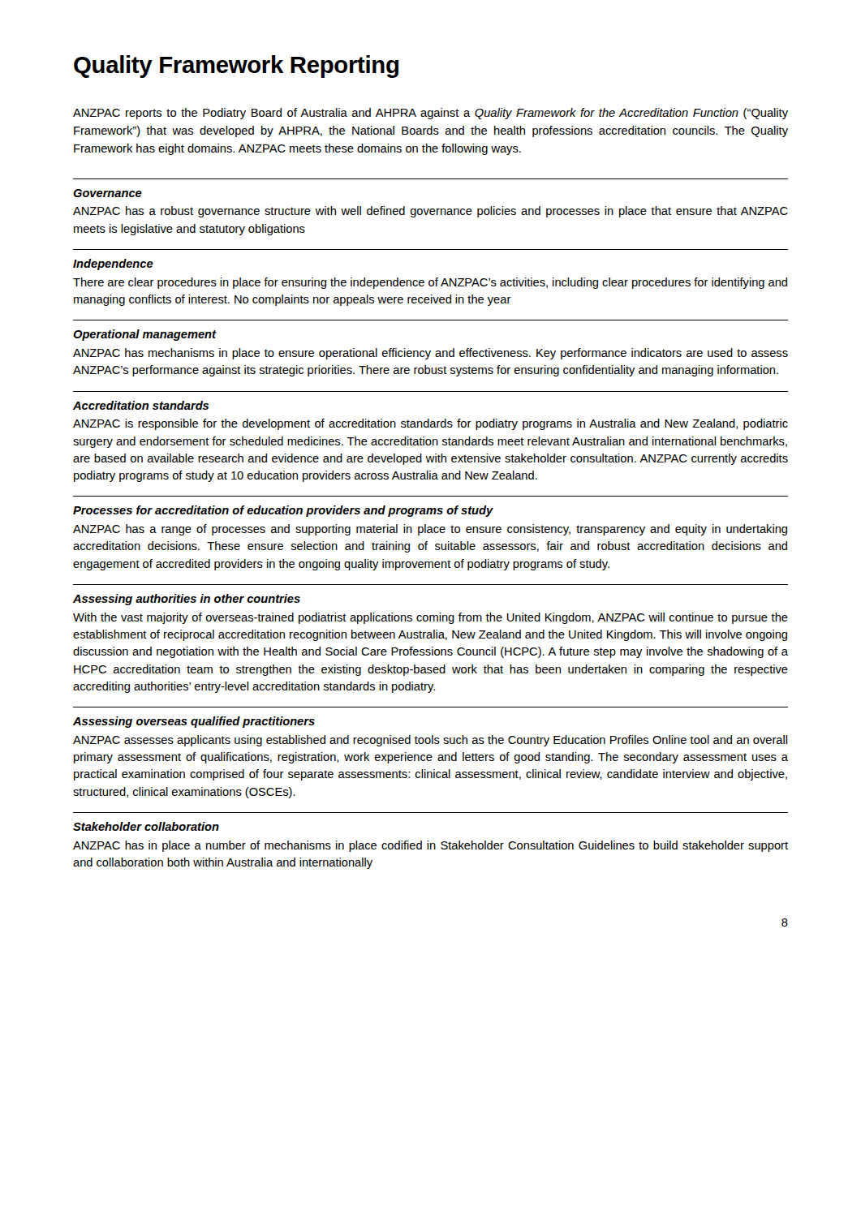Quality Framework Reporting
ANZPAC reports to the Podiatry Board of Australia and AHPRA against a Quality Framework for the Accreditation Function (“Quality Framework”) that was developed by AHPRA, the National Boards and the health professions accreditation councils. The Quality Framework has eight domains. ANZPAC meets these domains on the following ways.
Governance
ANZPAC has a robust governance structure with well defined governance policies and processes in place that ensure that ANZPAC meets is legislative and statutory obligations
Independence
There are clear procedures in place for ensuring the independence of ANZPAC’s activities, including clear procedures for identifying and managing conflicts of interest. No complaints nor appeals were received in the year
Operational management
ANZPAC has mechanisms in place to ensure operational efficiency and effectiveness. Key performance indicators are used to assess ANZPAC’s performance against its strategic priorities. There are robust systems for ensuring confidentiality and managing information.
Accreditation standards
ANZPAC is responsible for the development of accreditation standards for podiatry programs in Australia and New Zealand, podiatric surgery and endorsement for scheduled medicines. The accreditation standards meet relevant Australian and international benchmarks, are based on available research and evidence and are developed with extensive stakeholder consultation. ANZPAC currently accredits podiatry programs of study at 10 education providers across Australia and New Zealand.
Processes for accreditation of education providers and programs of study
ANZPAC has a range of processes and supporting material in place to ensure consistency, transparency and equity in undertaking accreditation decisions. These ensure selection and training of suitable assessors, fair and robust accreditation decisions and engagement of accredited providers in the ongoing quality improvement of podiatry programs of study.
Assessing authorities in other countries
With the vast majority of overseas-trained podiatrist applications coming from the United Kingdom, ANZPAC will continue to pursue the establishment of reciprocal accreditation recognition between Australia, New Zealand and the United Kingdom. This will involve ongoing discussion and negotiation with the Health and Social Care Professions Council (HCPC). A future step may involve the shadowing of a HCPC accreditation team to strengthen the existing desktop-based work that has been undertaken in comparing the respective accrediting authorities’ entry-level accreditation standards in podiatry.
Assessing overseas qualified practitioners
ANZPAC assesses applicants using established and recognised tools such as the Country Education Profiles Online tool and an overall primary assessment of qualifications, registration, work experience and letters of good standing. The secondary assessment uses a practical examination comprised of four separate assessments: clinical assessment, clinical review, candidate interview and objective, structured, clinical examinations (OSCEs).
Stakeholder collaboration
ANZPAC has in place a number of mechanisms in place codified in Stakeholder Consultation Guidelines to build stakeholder support and collaboration both within Australia and internationally
8